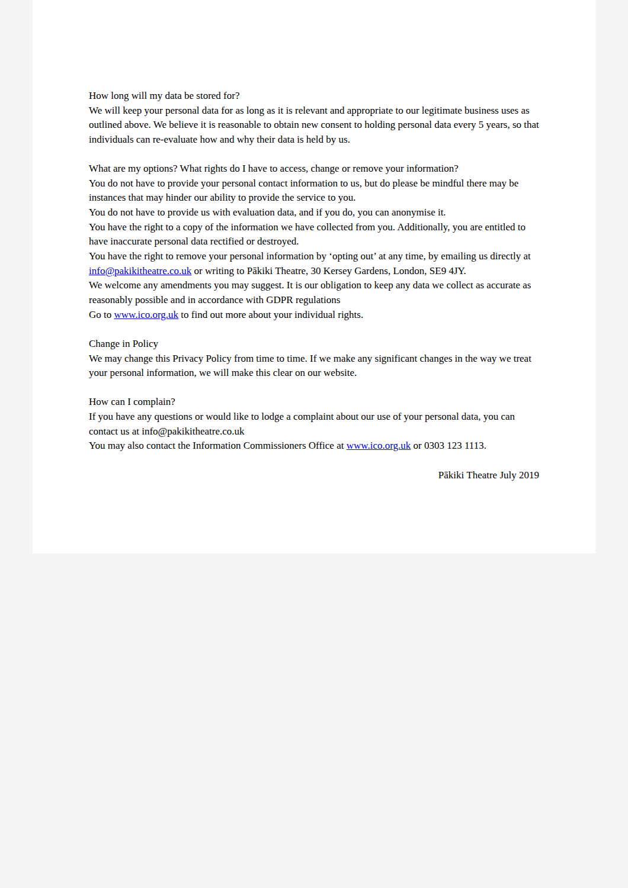How long will my data be stored for?
We will keep your personal data for as long as it is relevant and appropriate to our legitimate business uses as outlined above. We believe it is reasonable to obtain new consent to holding personal data every 5 years, so that individuals can re-evaluate how and why their data is held by us.
What are my options? What rights do I have to access, change or remove your information?
You do not have to provide your personal contact information to us, but do please be mindful there may be instances that may hinder our ability to provide the service to you.
You do not have to provide us with evaluation data, and if you do, you can anonymise it.
You have the right to a copy of the information we have collected from you. Additionally, you are entitled to have inaccurate personal data rectified or destroyed.
You have the right to remove your personal information by ‘opting out’ at any time, by emailing us directly at info@pakikitheatre.co.uk or writing to Pākiki Theatre, 30 Kersey Gardens, London, SE9 4JY.
We welcome any amendments you may suggest. It is our obligation to keep any data we collect as accurate as reasonably possible and in accordance with GDPR regulations
Go to www.ico.org.uk to find out more about your individual rights.
Change in Policy
We may change this Privacy Policy from time to time. If we make any significant changes in the way we treat your personal information, we will make this clear on our website.
How can I complain?
If you have any questions or would like to lodge a complaint about our use of your personal data, you can contact us at info@pakikitheatre.co.uk
You may also contact the Information Commissioners Office at www.ico.org.uk or 0303 123 1113.
Pākiki Theatre July 2019